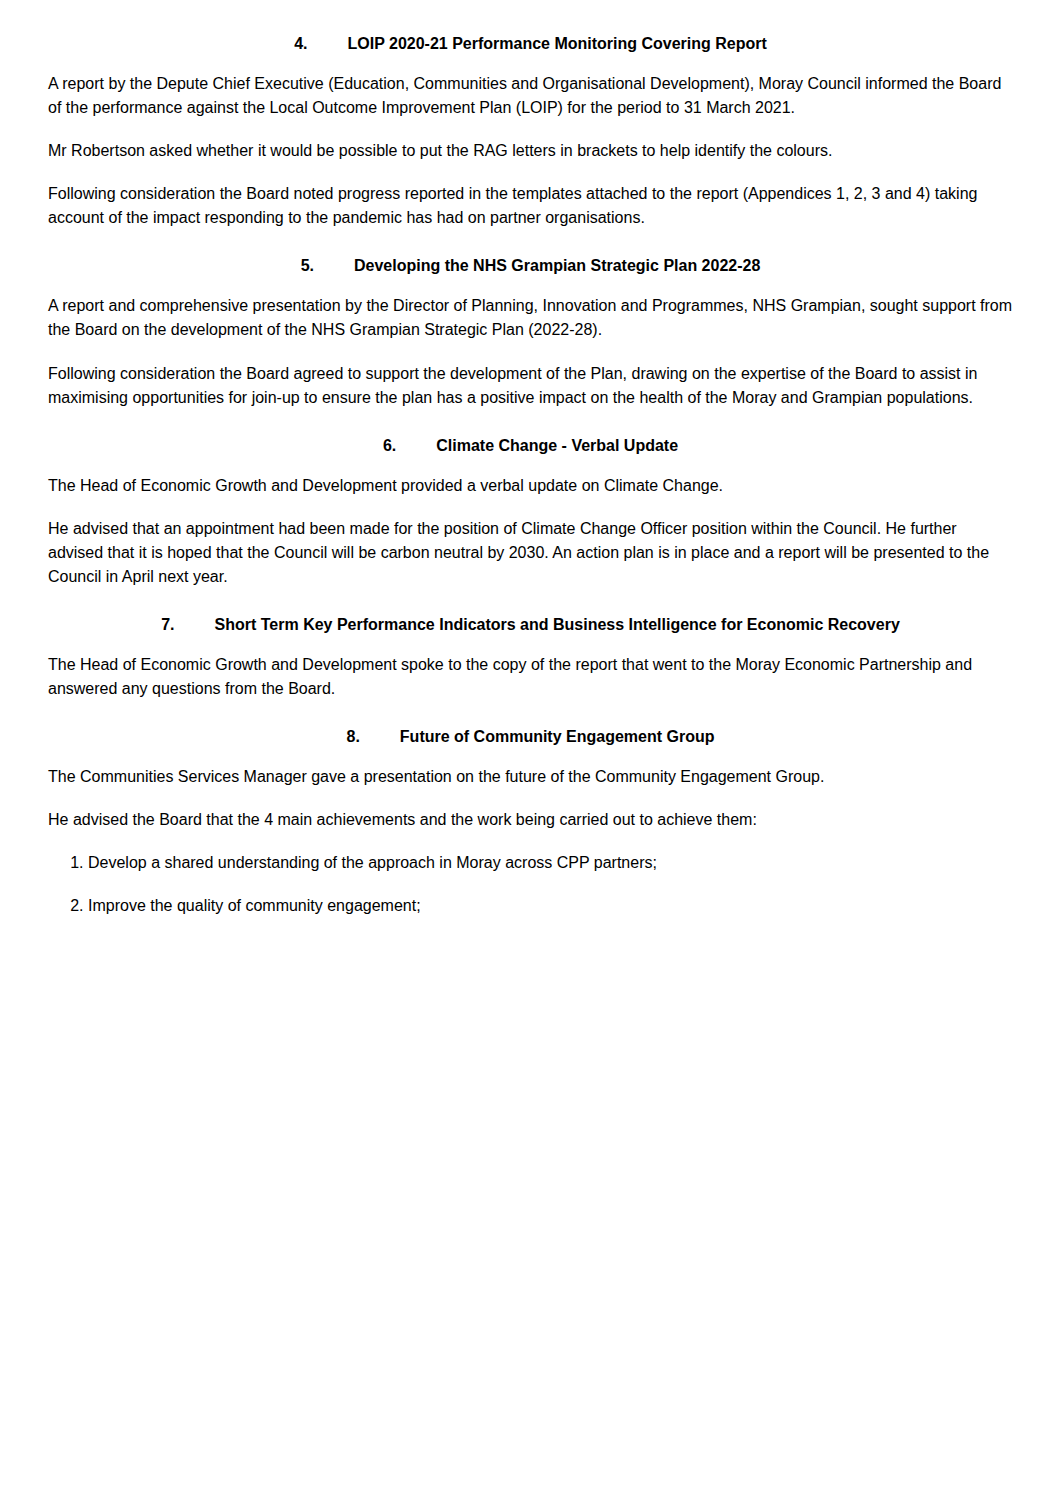4. LOIP 2020-21 Performance Monitoring Covering Report
A report by the Depute Chief Executive (Education, Communities and Organisational Development), Moray Council informed the Board of the performance against the Local Outcome Improvement Plan (LOIP) for the period to 31 March 2021.
Mr Robertson asked whether it would be possible to put the RAG letters in brackets to help identify the colours.
Following consideration the Board noted progress reported in the templates attached to the report (Appendices 1, 2, 3 and 4) taking account of the impact responding to the pandemic has had on partner organisations.
5. Developing the NHS Grampian Strategic Plan 2022-28
A report and comprehensive presentation by the Director of Planning, Innovation and Programmes, NHS Grampian, sought support from the Board on the development of the NHS Grampian Strategic Plan (2022-28).
Following consideration the Board agreed to support the development of the Plan, drawing on the expertise of the Board to assist in maximising opportunities for join-up to ensure the plan has a positive impact on the health of the Moray and Grampian populations.
6. Climate Change - Verbal Update
The Head of Economic Growth and Development provided a verbal update on Climate Change.
He advised that an appointment had been made for the position of Climate Change Officer position within the Council. He further advised that it is hoped that the Council will be carbon neutral by 2030. An action plan is in place and a report will be presented to the Council in April next year.
7. Short Term Key Performance Indicators and Business Intelligence for Economic Recovery
The Head of Economic Growth and Development spoke to the copy of the report that went to the Moray Economic Partnership and answered any questions from the Board.
8. Future of Community Engagement Group
The Communities Services Manager gave a presentation on the future of the Community Engagement Group.
He advised the Board that the 4 main achievements and the work being carried out to achieve them:
Develop a shared understanding of the approach in Moray across CPP partners;
Improve the quality of community engagement;